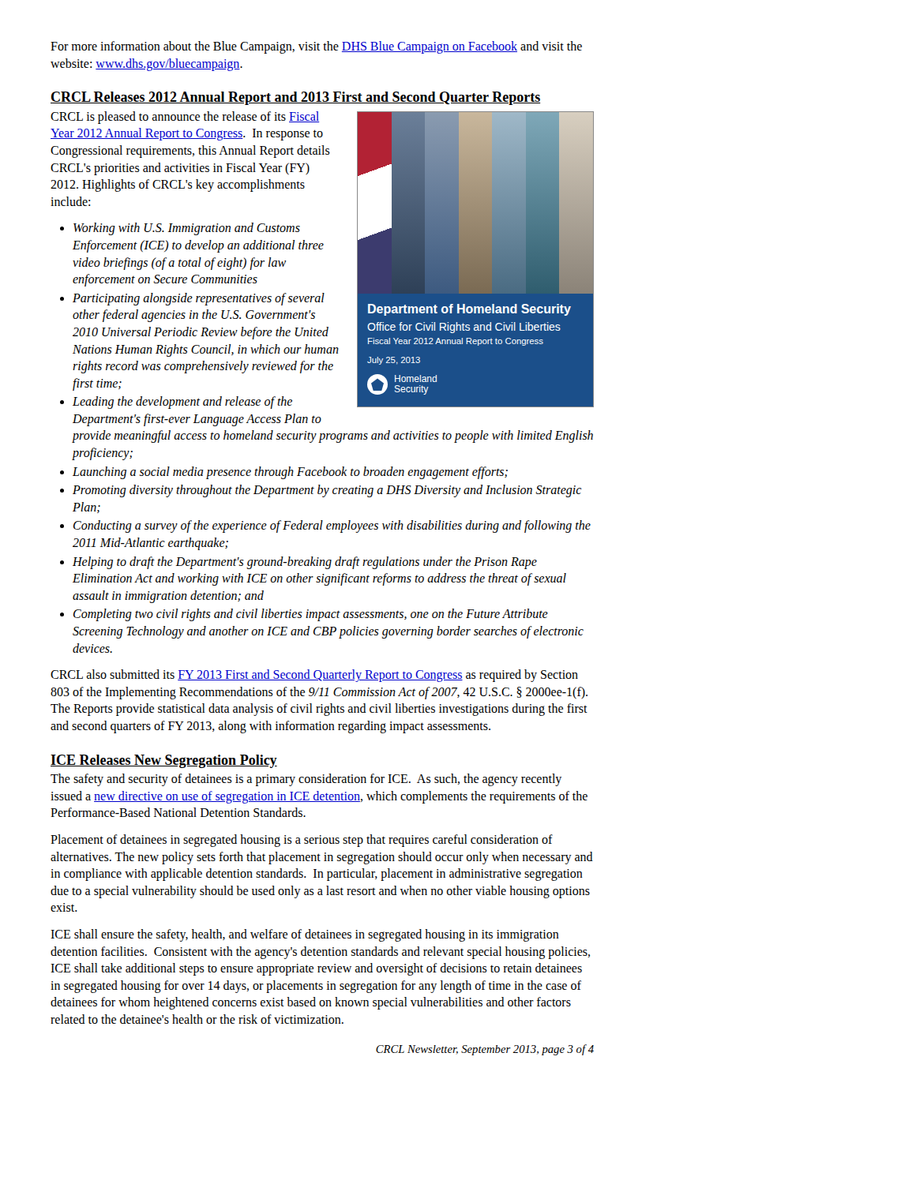For more information about the Blue Campaign, visit the DHS Blue Campaign on Facebook and visit the website: www.dhs.gov/bluecampaign.
CRCL Releases 2012 Annual Report and 2013 First and Second Quarter Reports
Department of Homeland Security
Office for Civil Rights and Civil Liberties
Fiscal Year 2012 Annual Report to Congress
July 25, 2013
Homeland
Security
CRCL is pleased to announce the release of its Fiscal Year 2012 Annual Report to Congress. In response to Congressional requirements, this Annual Report details CRCL's priorities and activities in Fiscal Year (FY) 2012. Highlights of CRCL's key accomplishments include:
Working with U.S. Immigration and Customs Enforcement (ICE) to develop an additional three video briefings (of a total of eight) for law enforcement on Secure Communities
Participating alongside representatives of several other federal agencies in the U.S. Government's 2010 Universal Periodic Review before the United Nations Human Rights Council, in which our human rights record was comprehensively reviewed for the first time;
Leading the development and release of the Department's first-ever Language Access Plan to provide meaningful access to homeland security programs and activities to people with limited English proficiency;
Launching a social media presence through Facebook to broaden engagement efforts;
Promoting diversity throughout the Department by creating a DHS Diversity and Inclusion Strategic Plan;
Conducting a survey of the experience of Federal employees with disabilities during and following the 2011 Mid-Atlantic earthquake;
Helping to draft the Department's ground-breaking draft regulations under the Prison Rape Elimination Act and working with ICE on other significant reforms to address the threat of sexual assault in immigration detention; and
Completing two civil rights and civil liberties impact assessments, one on the Future Attribute Screening Technology and another on ICE and CBP policies governing border searches of electronic devices.
CRCL also submitted its FY 2013 First and Second Quarterly Report to Congress as required by Section 803 of the Implementing Recommendations of the 9/11 Commission Act of 2007, 42 U.S.C. § 2000ee-1(f). The Reports provide statistical data analysis of civil rights and civil liberties investigations during the first and second quarters of FY 2013, along with information regarding impact assessments.
ICE Releases New Segregation Policy
The safety and security of detainees is a primary consideration for ICE. As such, the agency recently issued a new directive on use of segregation in ICE detention, which complements the requirements of the Performance-Based National Detention Standards.
Placement of detainees in segregated housing is a serious step that requires careful consideration of alternatives. The new policy sets forth that placement in segregation should occur only when necessary and in compliance with applicable detention standards. In particular, placement in administrative segregation due to a special vulnerability should be used only as a last resort and when no other viable housing options exist.
ICE shall ensure the safety, health, and welfare of detainees in segregated housing in its immigration detention facilities. Consistent with the agency's detention standards and relevant special housing policies, ICE shall take additional steps to ensure appropriate review and oversight of decisions to retain detainees in segregated housing for over 14 days, or placements in segregation for any length of time in the case of detainees for whom heightened concerns exist based on known special vulnerabilities and other factors related to the detainee's health or the risk of victimization.
CRCL Newsletter, September 2013, page 3 of 4